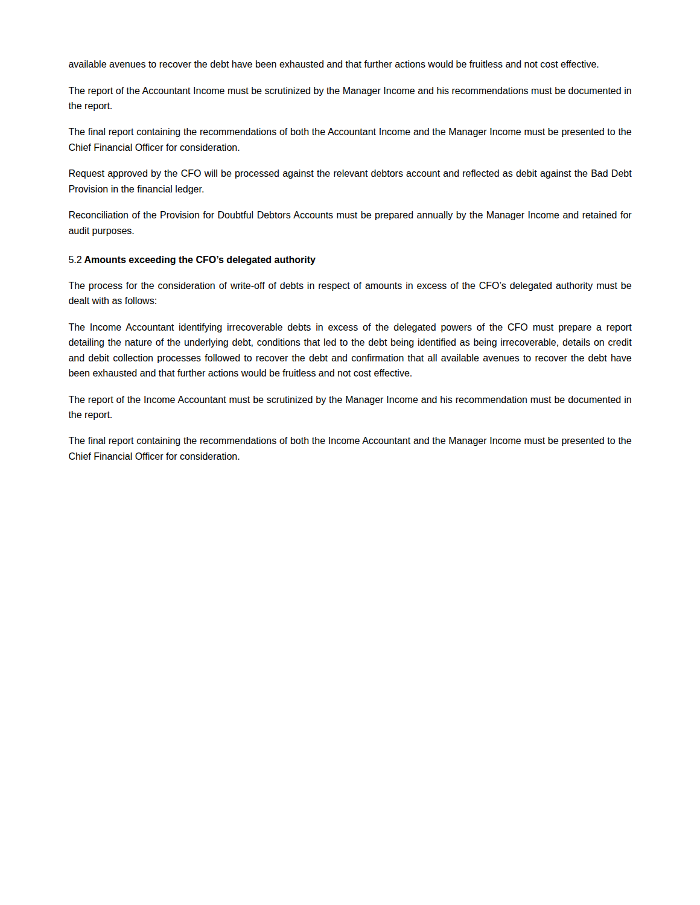available avenues to recover the debt have been exhausted and that further actions would be fruitless and not cost effective.
The report of the Accountant Income must be scrutinized by the Manager Income and his recommendations must be documented in the report.
The final report containing the recommendations of both the Accountant Income and the Manager Income must be presented to the Chief Financial Officer for consideration.
Request approved by the CFO will be processed against the relevant debtors account and reflected as debit against the Bad Debt Provision in the financial ledger.
Reconciliation of the Provision for Doubtful Debtors Accounts must be prepared annually by the Manager Income and retained for audit purposes.
5.2 Amounts exceeding the CFO’s delegated authority
The process for the consideration of write-off of debts in respect of amounts in excess of the CFO’s delegated authority must be dealt with as follows:
The Income Accountant identifying irrecoverable debts in excess of the delegated powers of the CFO must prepare a report detailing the nature of the underlying debt, conditions that led to the debt being identified as being irrecoverable, details on credit and debit collection processes followed to recover the debt and confirmation that all available avenues to recover the debt have been exhausted and that further actions would be fruitless and not cost effective.
The report of the Income Accountant must be scrutinized by the Manager Income and his recommendation must be documented in the report.
The final report containing the recommendations of both the Income Accountant and the Manager Income must be presented to the Chief Financial Officer for consideration.